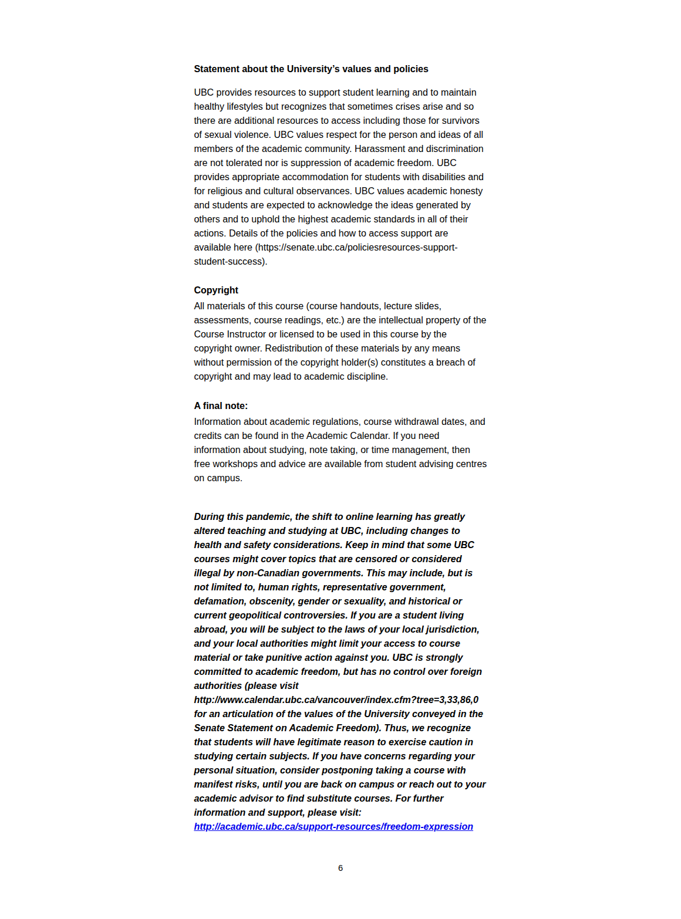Statement about the University’s values and policies
UBC provides resources to support student learning and to maintain healthy lifestyles but recognizes that sometimes crises arise and so there are additional resources to access including those for survivors of sexual violence. UBC values respect for the person and ideas of all members of the academic community. Harassment and discrimination are not tolerated nor is suppression of academic freedom. UBC provides appropriate accommodation for students with disabilities and for religious and cultural observances. UBC values academic honesty and students are expected to acknowledge the ideas generated by others and to uphold the highest academic standards in all of their actions. Details of the policies and how to access support are available here (https://senate.ubc.ca/policiesresources-support-student-success).
Copyright
All materials of this course (course handouts, lecture slides, assessments, course readings, etc.) are the intellectual property of the Course Instructor or licensed to be used in this course by the copyright owner. Redistribution of these materials by any means without permission of the copyright holder(s) constitutes a breach of copyright and may lead to academic discipline.
A final note:
Information about academic regulations, course withdrawal dates, and credits can be found in the Academic Calendar. If you need information about studying, note taking, or time management, then free workshops and advice are available from student advising centres on campus.
During this pandemic, the shift to online learning has greatly altered teaching and studying at UBC, including changes to health and safety considerations. Keep in mind that some UBC courses might cover topics that are censored or considered illegal by non-Canadian governments. This may include, but is not limited to, human rights, representative government, defamation, obscenity, gender or sexuality, and historical or current geopolitical controversies. If you are a student living abroad, you will be subject to the laws of your local jurisdiction, and your local authorities might limit your access to course material or take punitive action against you. UBC is strongly committed to academic freedom, but has no control over foreign authorities (please visit http://www.calendar.ubc.ca/vancouver/index.cfm?tree=3,33,86,0 for an articulation of the values of the University conveyed in the Senate Statement on Academic Freedom). Thus, we recognize that students will have legitimate reason to exercise caution in studying certain subjects. If you have concerns regarding your personal situation, consider postponing taking a course with manifest risks, until you are back on campus or reach out to your academic advisor to find substitute courses. For further information and support, please visit:
http://academic.ubc.ca/support-resources/freedom-expression
6